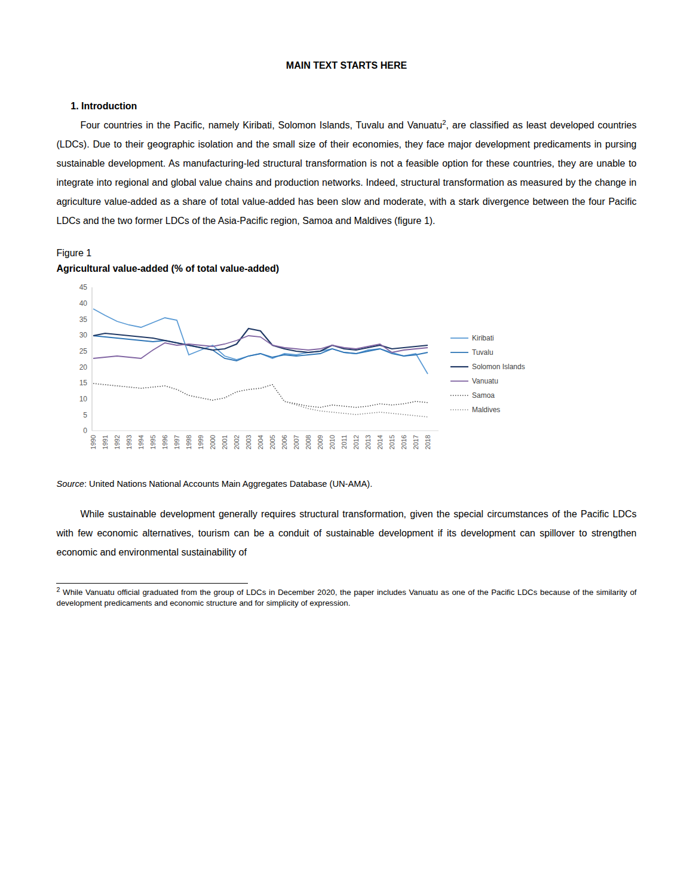MAIN TEXT STARTS HERE
Introduction
Four countries in the Pacific, namely Kiribati, Solomon Islands, Tuvalu and Vanuatu2, are classified as least developed countries (LDCs). Due to their geographic isolation and the small size of their economies, they face major development predicaments in pursing sustainable development. As manufacturing-led structural transformation is not a feasible option for these countries, they are unable to integrate into regional and global value chains and production networks. Indeed, structural transformation as measured by the change in agriculture value-added as a share of total value-added has been slow and moderate, with a stark divergence between the four Pacific LDCs and the two former LDCs of the Asia-Pacific region, Samoa and Maldives (figure 1).
Figure 1
Agricultural value-added (% of total value-added)
45 40 35 30 25 20 15 10 5 0 1990 1991 1992 1993 1994 1995 1996 1997 1998 1999 2000 2001 2002 2003 2004 2005 2006 2007 2008 2009 2010 2011 2012 2013 2014 2015 2016 2017 2018 Kiribati Tuvalu Solomon Islands Vanuatu Samoa Maldives
Source: United Nations National Accounts Main Aggregates Database (UN-AMA).
While sustainable development generally requires structural transformation, given the special circumstances of the Pacific LDCs with few economic alternatives, tourism can be a conduit of sustainable development if its development can spillover to strengthen economic and environmental sustainability of
2 While Vanuatu official graduated from the group of LDCs in December 2020, the paper includes Vanuatu as one of the Pacific LDCs because of the similarity of development predicaments and economic structure and for simplicity of expression.